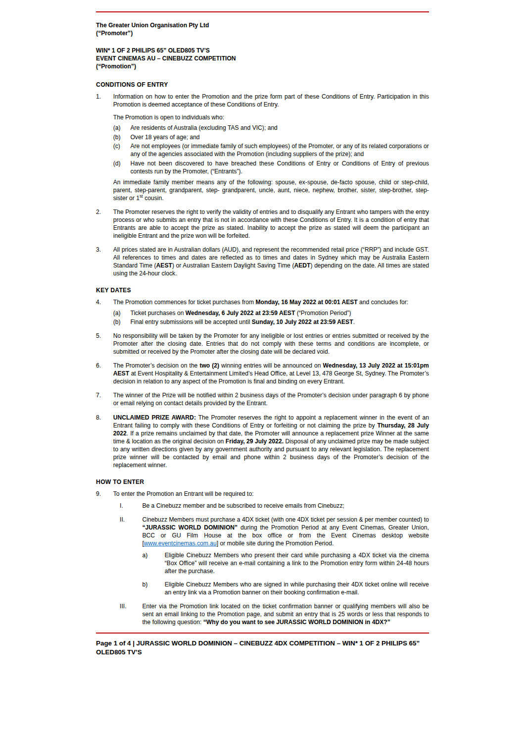The Greater Union Organisation Pty Ltd
(“Promoter”)
WIN* 1 OF 2 PHILIPS 65” OLED805 TV’S
EVENT CINEMAS AU – CINEBUZZ COMPETITION
(“Promotion”)
Conditions of Entry
Information on how to enter the Promotion and the prize form part of these Conditions of Entry. Participation in this Promotion is deemed acceptance of these Conditions of Entry.
The Promotion is open to individuals who:
(a) Are residents of Australia (excluding TAS and VIC); and
(b) Over 18 years of age; and
(c) Are not employees (or immediate family of such employees) of the Promoter, or any of its related corporations or any of the agencies associated with the Promotion (including suppliers of the prize); and
(d) Have not been discovered to have breached these Conditions of Entry or Conditions of Entry of previous contests run by the Promoter, (“Entrants”).
An immediate family member means any of the following: spouse, ex-spouse, de-facto spouse, child or step-child, parent, step-parent, grandparent, step- grandparent, uncle, aunt, niece, nephew, brother, sister, step-brother, step-sister or 1st cousin.
The Promoter reserves the right to verify the validity of entries and to disqualify any Entrant who tampers with the entry process or who submits an entry that is not in accordance with these Conditions of Entry. It is a condition of entry that Entrants are able to accept the prize as stated. Inability to accept the prize as stated will deem the participant an ineligible Entrant and the prize won will be forfeited.
All prices stated are in Australian dollars (AUD), and represent the recommended retail price (“RRP”) and include GST. All references to times and dates are reflected as to times and dates in Sydney which may be Australia Eastern Standard Time (AEST) or Australian Eastern Daylight Saving Time (AEDT) depending on the date. All times are stated using the 24-hour clock.
Key Dates
The Promotion commences for ticket purchases from Monday, 16 May 2022 at 00:01 AEST and concludes for:
(a) Ticket purchases on Wednesday, 6 July 2022 at 23:59 AEST (“Promotion Period”)
(b) Final entry submissions will be accepted until Sunday, 10 July 2022 at 23:59 AEST.
No responsibility will be taken by the Promoter for any ineligible or lost entries or entries submitted or received by the Promoter after the closing date. Entries that do not comply with these terms and conditions are incomplete, or submitted or received by the Promoter after the closing date will be declared void.
The Promoter’s decision on the two (2) winning entries will be announced on Wednesday, 13 July 2022 at 15:01pm AEST at Event Hospitality & Entertainment Limited’s Head Office, at Level 13, 478 George St, Sydney. The Promoter’s decision in relation to any aspect of the Promotion is final and binding on every Entrant.
The winner of the Prize will be notified within 2 business days of the Promoter’s decision under paragraph 6 by phone or email relying on contact details provided by the Entrant.
UNCLAIMED PRIZE AWARD: The Promoter reserves the right to appoint a replacement winner in the event of an Entrant failing to comply with these Conditions of Entry or forfeiting or not claiming the prize by Thursday, 28 July 2022. If a prize remains unclaimed by that date, the Promoter will announce a replacement prize Winner at the same time & location as the original decision on Friday, 29 July 2022. Disposal of any unclaimed prize may be made subject to any written directions given by any government authority and pursuant to any relevant legislation. The replacement prize winner will be contacted by email and phone within 2 business days of the Promoter’s decision of the replacement winner.
How to Enter
To enter the Promotion an Entrant will be required to:
I. Be a Cinebuzz member and be subscribed to receive emails from Cinebuzz;
II. Cinebuzz Members must purchase a 4DX ticket (with one 4DX ticket per session & per member counted) to “JURASSIC WORLD DOMINION” during the Promotion Period at any Event Cinemas, Greater Union, BCC or GU Film House at the box office or from the Event Cinemas desktop website [www.eventcinemas.com.au] or mobile site during the Promotion Period.
a) Eligible Cinebuzz Members who present their card while purchasing a 4DX ticket via the cinema “Box Office” will receive an e-mail containing a link to the Promotion entry form within 24-48 hours after the purchase.
b) Eligible Cinebuzz Members who are signed in while purchasing their 4DX ticket online will receive an entry link via a Promotion banner on their booking confirmation e-mail.
III. Enter via the Promotion link located on the ticket confirmation banner or qualifying members will also be sent an email linking to the Promotion page, and submit an entry that is 25 words or less that responds to the following question: “Why do you want to see JURASSIC WORLD DOMINION in 4DX?”
Page 1 of 4 | JURASSIC WORLD DOMINION – CINEBUZZ 4DX COMPETITION – WIN* 1 OF 2 PHILIPS 65” OLED805 TV’S